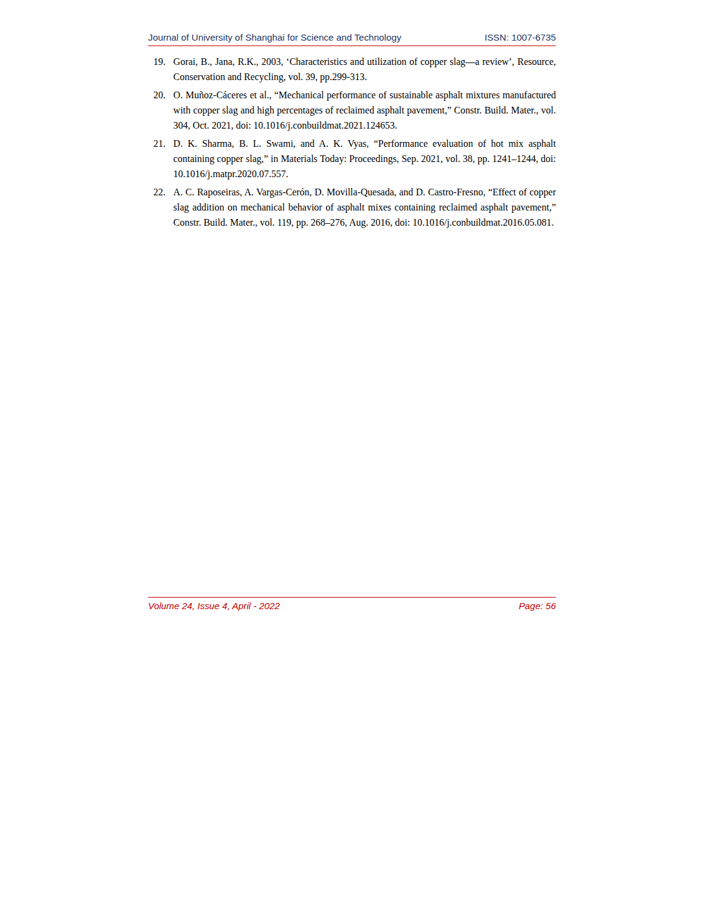Journal of University of Shanghai for Science and Technology ISSN: 1007-6735
19. Gorai, B., Jana, R.K., 2003, ‘Characteristics and utilization of copper slag—a review’, Resource, Conservation and Recycling, vol. 39, pp.299-313.
20. O. Muñoz-Cáceres et al., “Mechanical performance of sustainable asphalt mixtures manufactured with copper slag and high percentages of reclaimed asphalt pavement,” Constr. Build. Mater., vol. 304, Oct. 2021, doi: 10.1016/j.conbuildmat.2021.124653.
21. D. K. Sharma, B. L. Swami, and A. K. Vyas, “Performance evaluation of hot mix asphalt containing copper slag,” in Materials Today: Proceedings, Sep. 2021, vol. 38, pp. 1241–1244, doi: 10.1016/j.matpr.2020.07.557.
22. A. C. Raposeiras, A. Vargas-Cerón, D. Movilla-Quesada, and D. Castro-Fresno, “Effect of copper slag addition on mechanical behavior of asphalt mixes containing reclaimed asphalt pavement,” Constr. Build. Mater., vol. 119, pp. 268–276, Aug. 2016, doi: 10.1016/j.conbuildmat.2016.05.081.
Volume 24, Issue 4, April - 2022 Page: 56